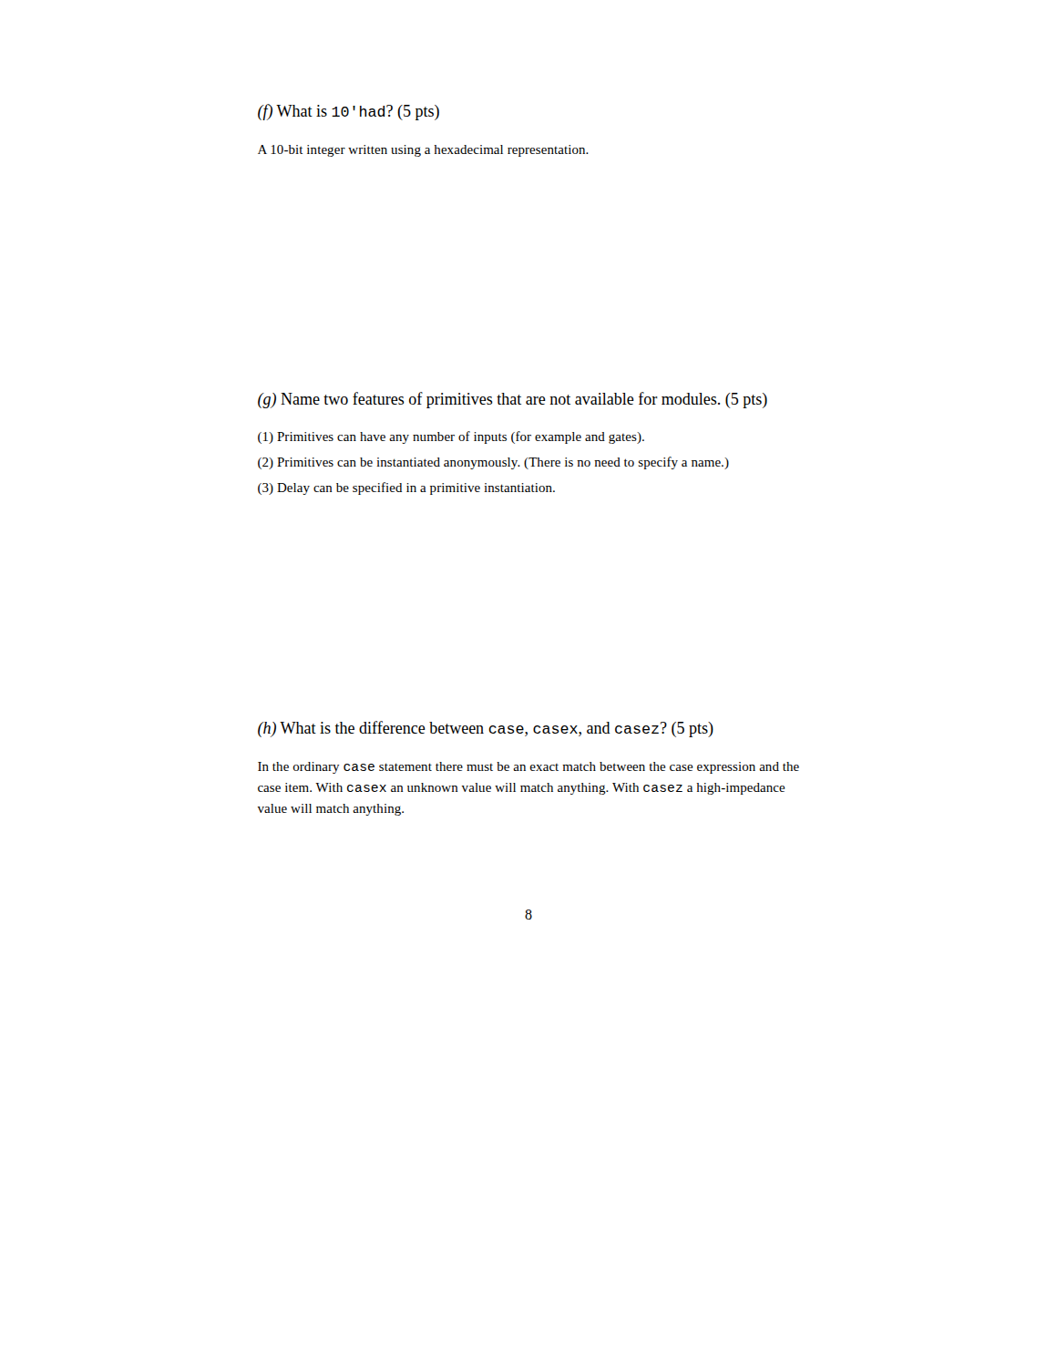(f) What is 10'had? (5 pts)
A 10-bit integer written using a hexadecimal representation.
(g) Name two features of primitives that are not available for modules. (5 pts)
(1) Primitives can have any number of inputs (for example and gates).
(2) Primitives can be instantiated anonymously. (There is no need to specify a name.)
(3) Delay can be specified in a primitive instantiation.
(h) What is the difference between case, casex, and casez? (5 pts)
In the ordinary case statement there must be an exact match between the case expression and the case item. With casex an unknown value will match anything. With casez a high-impedance value will match anything.
8